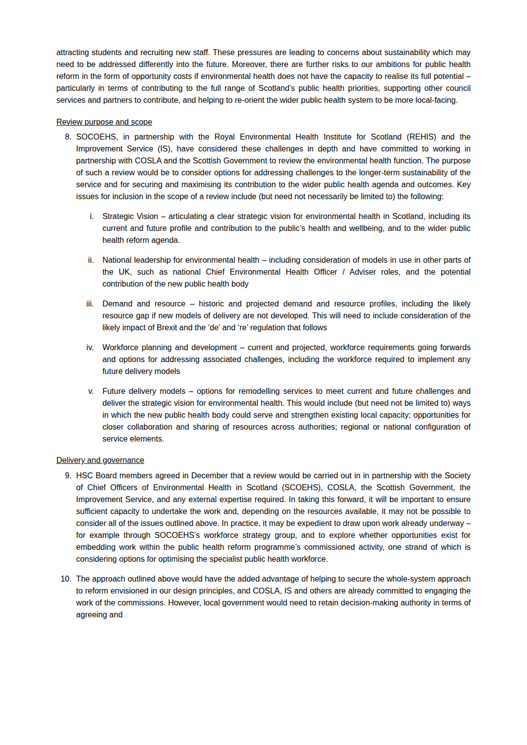attracting students and recruiting new staff. These pressures are leading to concerns about sustainability which may need to be addressed differently into the future. Moreover, there are further risks to our ambitions for public health reform in the form of opportunity costs if environmental health does not have the capacity to realise its full potential – particularly in terms of contributing to the full range of Scotland’s public health priorities, supporting other council services and partners to contribute, and helping to re-orient the wider public health system to be more local-facing.
Review purpose and scope
SOCOEHS, in partnership with the Royal Environmental Health Institute for Scotland (REHIS) and the Improvement Service (IS), have considered these challenges in depth and have committed to working in partnership with COSLA and the Scottish Government to review the environmental health function. The purpose of such a review would be to consider options for addressing challenges to the longer-term sustainability of the service and for securing and maximising its contribution to the wider public health agenda and outcomes. Key issues for inclusion in the scope of a review include (but need not necessarily be limited to) the following:
Strategic Vision – articulating a clear strategic vision for environmental health in Scotland, including its current and future profile and contribution to the public’s health and wellbeing, and to the wider public health reform agenda.
National leadership for environmental health – including consideration of models in use in other parts of the UK, such as national Chief Environmental Health Officer / Adviser roles, and the potential contribution of the new public health body
Demand and resource – historic and projected demand and resource profiles, including the likely resource gap if new models of delivery are not developed. This will need to include consideration of the likely impact of Brexit and the ‘de’ and ‘re’ regulation that follows
Workforce planning and development – current and projected, workforce requirements going forwards and options for addressing associated challenges, including the workforce required to implement any future delivery models
Future delivery models – options for remodelling services to meet current and future challenges and deliver the strategic vision for environmental health. This would include (but need not be limited to) ways in which the new public health body could serve and strengthen existing local capacity; opportunities for closer collaboration and sharing of resources across authorities; regional or national configuration of service elements.
Delivery and governance
HSC Board members agreed in December that a review would be carried out in in partnership with the Society of Chief Officers of Environmental Health in Scotland (SCOEHS), COSLA, the Scottish Government, the Improvement Service, and any external expertise required. In taking this forward, it will be important to ensure sufficient capacity to undertake the work and, depending on the resources available, it may not be possible to consider all of the issues outlined above. In practice, it may be expedient to draw upon work already underway – for example through SOCOEHS’s workforce strategy group, and to explore whether opportunities exist for embedding work within the public health reform programme’s commissioned activity, one strand of which is considering options for optimising the specialist public health workforce.
The approach outlined above would have the added advantage of helping to secure the whole-system approach to reform envisioned in our design principles, and COSLA, IS and others are already committed to engaging the work of the commissions. However, local government would need to retain decision-making authority in terms of agreeing and